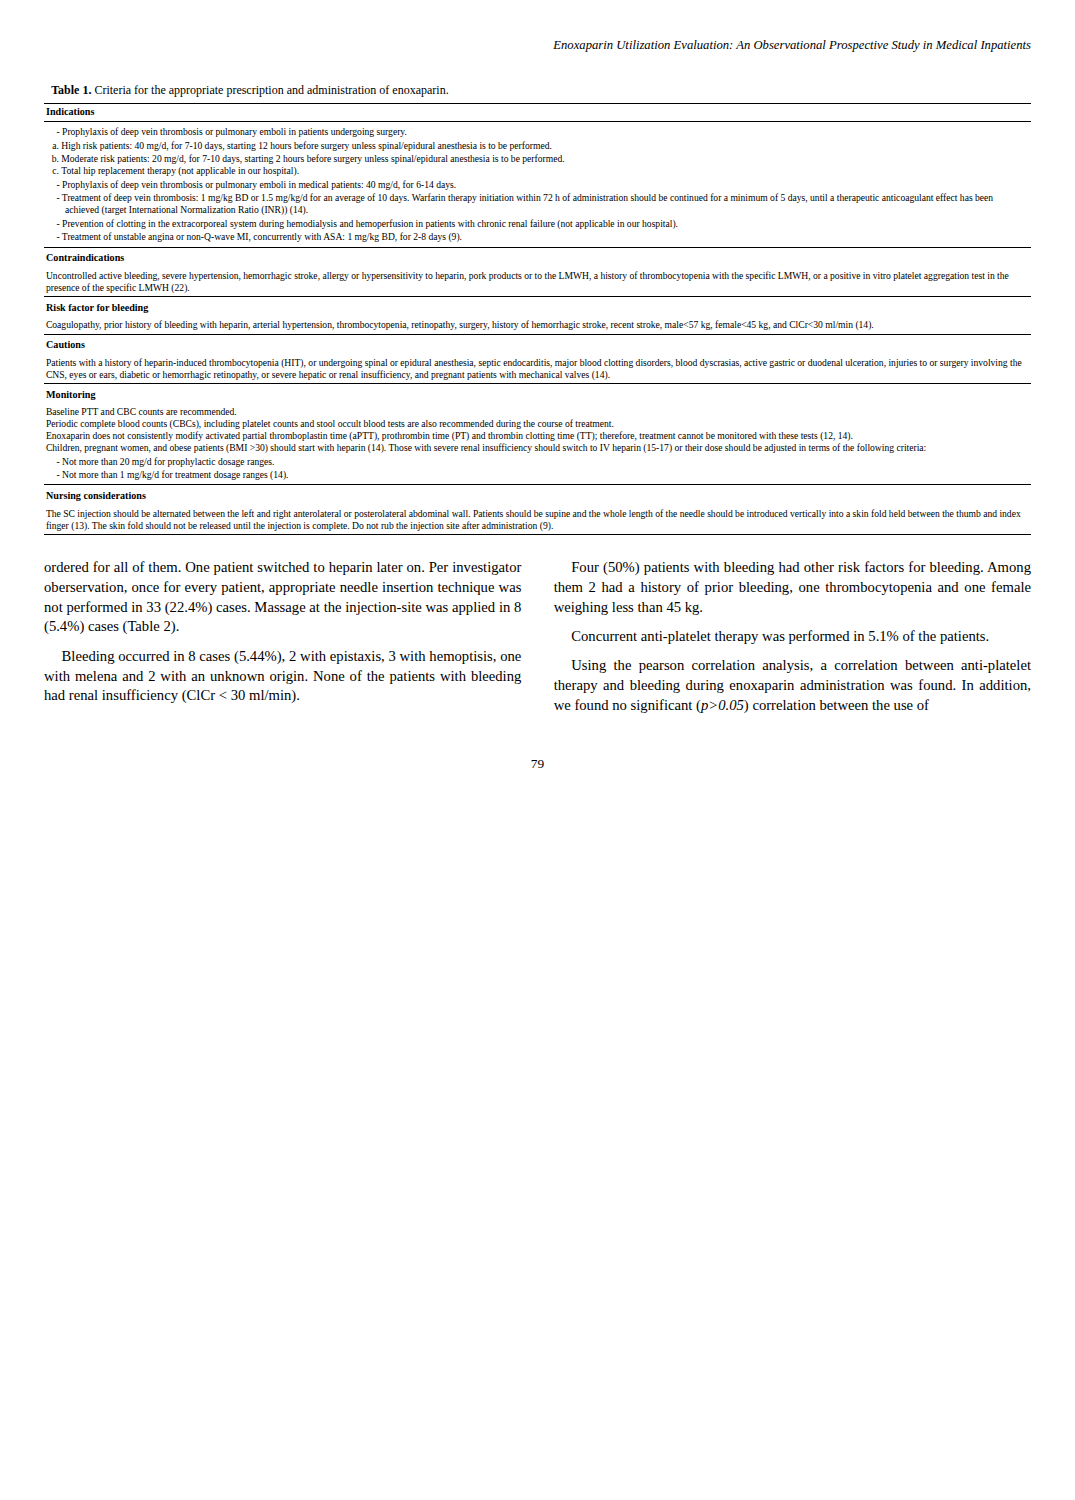Enoxaparin Utilization Evaluation: An Observational Prospective Study in Medical Inpatients
Table 1. Criteria for the appropriate prescription and administration of enoxaparin.
| Indications |
| --- |
| - Prophylaxis of deep vein thrombosis or pulmonary emboli in patients undergoing surgery. High risk patients: 40 mg/d, for 7-10 days, starting 12 hours before surgery unless spinal/epidural anesthesia is to be performed. Moderate risk patients: 20 mg/d, for 7-10 days, starting 2 hours before surgery unless spinal/epidural anesthesia is to be performed. Total hip replacement therapy (not applicable in our hospital). - Prophylaxis of deep vein thrombosis or pulmonary emboli in medical patients: 40 mg/d, for 6-14 days. - Treatment of deep vein thrombosis: 1 mg/kg BD or 1.5 mg/kg/d for an average of 10 days. Warfarin therapy initiation within 72 h of administration should be continued for a minimum of 5 days, until a therapeutic anticoagulant effect has been achieved (target International Normalization Ratio (INR)) (14). - Prevention of clotting in the extracorporeal system during hemodialysis and hemoperfusion in patients with chronic renal failure (not applicable in our hospital). - Treatment of unstable angina or non-Q-wave MI, concurrently with ASA: 1 mg/kg BD, for 2-8 days (9). |
| Contraindications |
| Uncontrolled active bleeding, severe hypertension, hemorrhagic stroke, allergy or hypersensitivity to heparin, pork products or to the LMWH, a history of thrombocytopenia with the specific LMWH, or a positive in vitro platelet aggregation test in the presence of the specific LMWH (22). |
| Risk factor for bleeding |
| Coagulopathy, prior history of bleeding with heparin, arterial hypertension, thrombocytopenia, retinopathy, surgery, history of hemorrhagic stroke, recent stroke, male<57 kg, female<45 kg, and ClCr<30 ml/min (14). |
| Cautions |
| Patients with a history of heparin-induced thrombocytopenia (HIT), or undergoing spinal or epidural anesthesia, septic endocarditis, major blood clotting disorders, blood dyscrasias, active gastric or duodenal ulceration, injuries to or surgery involving the CNS, eyes or ears, diabetic or hemorrhagic retinopathy, or severe hepatic or renal insufficiency, and pregnant patients with mechanical valves (14). |
| Monitoring |
| Baseline PTT and CBC counts are recommended. Periodic complete blood counts (CBCs), including platelet counts and stool occult blood tests are also recommended during the course of treatment. Enoxaparin does not consistently modify activated partial thromboplastin time (aPTT), prothrombin time (PT) and thrombin clotting time (TT); therefore, treatment cannot be monitored with these tests (12, 14). Children, pregnant women, and obese patients (BMI >30) should start with heparin (14). Those with severe renal insufficiency should switch to IV heparin (15-17) or their dose should be adjusted in terms of the following criteria: - Not more than 20 mg/d for prophylactic dosage ranges. - Not more than 1 mg/kg/d for treatment dosage ranges (14). |
| Nursing considerations |
| The SC injection should be alternated between the left and right anterolateral or posterolateral abdominal wall. Patients should be supine and the whole length of the needle should be introduced vertically into a skin fold held between the thumb and index finger (13). The skin fold should not be released until the injection is complete. Do not rub the injection site after administration (9). |
ordered for all of them. One patient switched to heparin later on. Per investigator oberservation, once for every patient, appropriate needle insertion technique was not performed in 33 (22.4%) cases. Massage at the injection-site was applied in 8 (5.4%) cases (Table 2).
Bleeding occurred in 8 cases (5.44%), 2 with epistaxis, 3 with hemoptisis, one with melena and 2 with an unknown origin. None of the patients with bleeding had renal insufficiency (ClCr < 30 ml/min).
Four (50%) patients with bleeding had other risk factors for bleeding. Among them 2 had a history of prior bleeding, one thrombocytopenia and one female weighing less than 45 kg.
Concurrent anti-platelet therapy was performed in 5.1% of the patients.
Using the pearson correlation analysis, a correlation between anti-platelet therapy and bleeding during enoxaparin administration was found. In addition, we found no significant (p>0.05) correlation between the use of
79